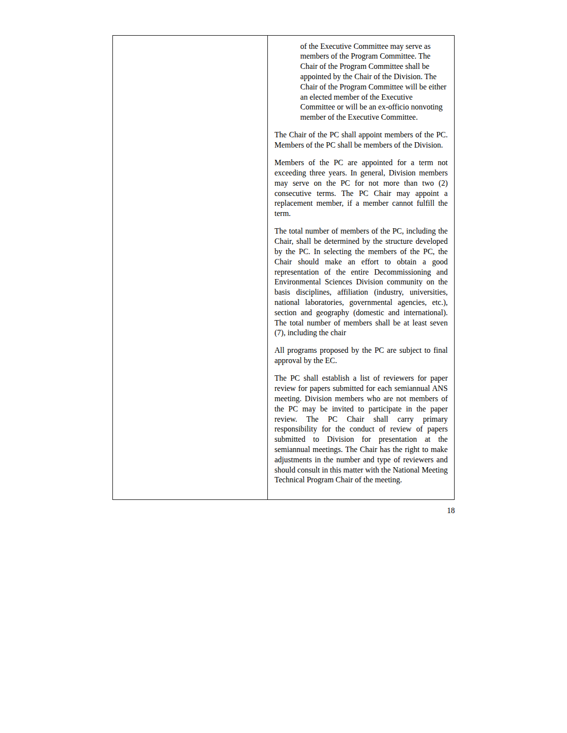| | of the Executive Committee may serve as members of the Program Committee. The Chair of the Program Committee shall be appointed by the Chair of the Division. The Chair of the Program Committee will be either an elected member of the Executive Committee or will be an ex-officio nonvoting member of the Executive Committee. The Chair of the PC shall appoint members of the PC. Members of the PC shall be members of the Division. Members of the PC are appointed for a term not exceeding three years. In general, Division members may serve on the PC for not more than two (2) consecutive terms. The PC Chair may appoint a replacement member, if a member cannot fulfill the term. The total number of members of the PC, including the Chair, shall be determined by the structure developed by the PC. In selecting the members of the PC, the Chair should make an effort to obtain a good representation of the entire Decommissioning and Environmental Sciences Division community on the basis disciplines, affiliation (industry, universities, national laboratories, governmental agencies, etc.), section and geography (domestic and international). The total number of members shall be at least seven (7), including the chair All programs proposed by the PC are subject to final approval by the EC. The PC shall establish a list of reviewers for paper review for papers submitted for each semiannual ANS meeting. Division members who are not members of the PC may be invited to participate in the paper review. The PC Chair shall carry primary responsibility for the conduct of review of papers submitted to Division for presentation at the semiannual meetings. The Chair has the right to make adjustments in the number and type of reviewers and should consult in this matter with the National Meeting Technical Program Chair of the meeting. |
18